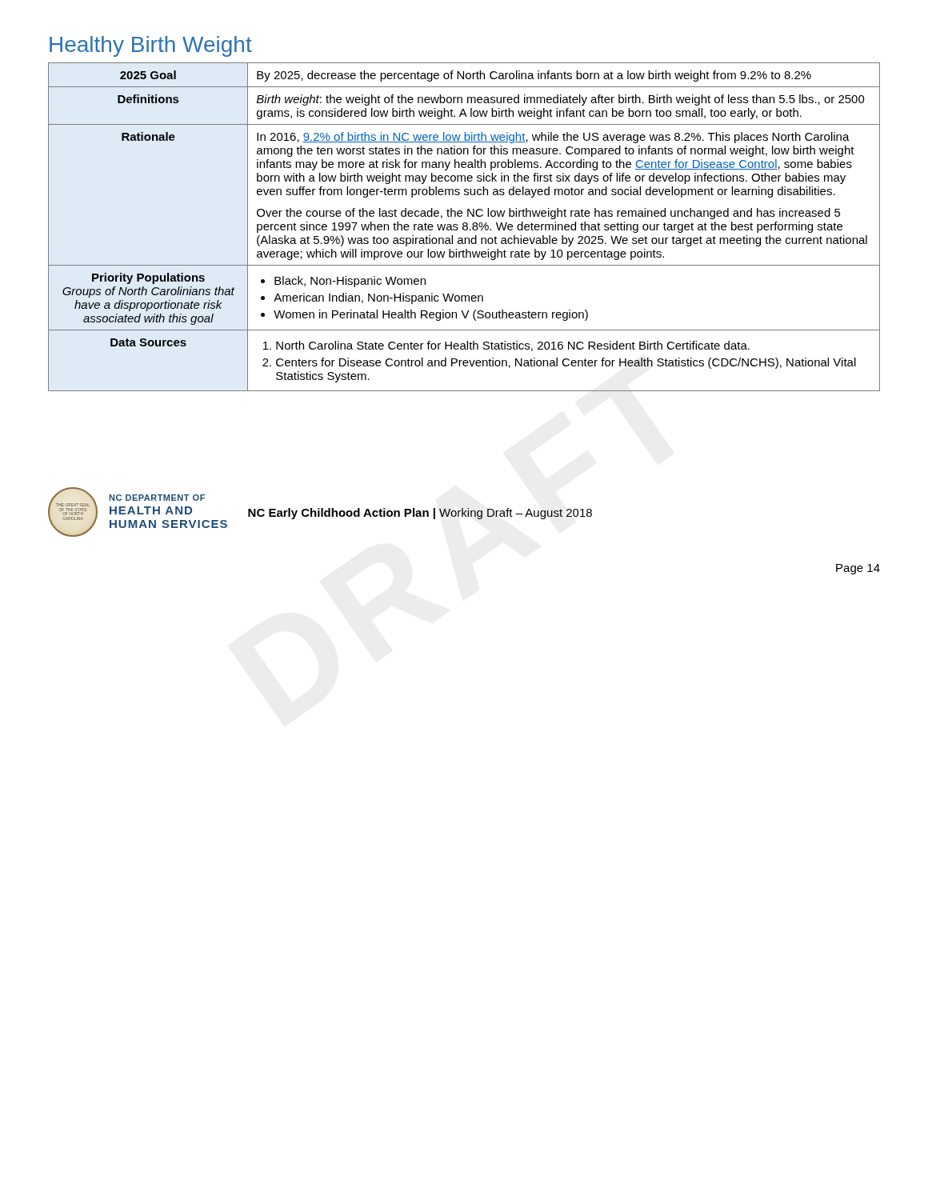DRAFT
Healthy Birth Weight
| 2025 Goal | By 2025, decrease the percentage of North Carolina infants born at a low birth weight from 9.2% to 8.2% |
| Definitions | Birth weight : the weight of the newborn measured immediately after birth. Birth weight of less than 5.5 lbs., or 2500 grams, is considered low birth weight. A low birth weight infant can be born too small, too early, or both. |
| Rationale | In 2016, 9.2% of births in NC were low birth weight , while the US average was 8.2%. This places North Carolina among the ten worst states in the nation for this measure. Compared to infants of normal weight, low birth weight infants may be more at risk for many health problems. According to the Center for Disease Control , some babies born with a low birth weight may become sick in the first six days of life or develop infections. Other babies may even suffer from longer-term problems such as delayed motor and social development or learning disabilities. Over the course of the last decade, the NC low birthweight rate has remained unchanged and has increased 5 percent since 1997 when the rate was 8.8%. We determined that setting our target at the best performing state (Alaska at 5.9%) was too aspirational and not achievable by 2025. We set our target at meeting the current national average; which will improve our low birthweight rate by 10 percentage points. |
| Priority Populations Groups of North Carolinians that have a disproportionate risk associated with this goal | Black, Non-Hispanic Women American Indian, Non-Hispanic Women Women in Perinatal Health Region V (Southeastern region) |
| Data Sources | North Carolina State Center for Health Statistics, 2016 NC Resident Birth Certificate data. Centers for Disease Control and Prevention, National Center for Health Statistics (CDC/NCHS), National Vital Statistics System. |
THE GREAT SEAL
OF THE STATE
OF NORTH
CAROLINA
NC DEPARTMENT OF
HEALTH AND
HUMAN SERVICES
NC Early Childhood Action Plan | Working Draft – August 2018
Page 14